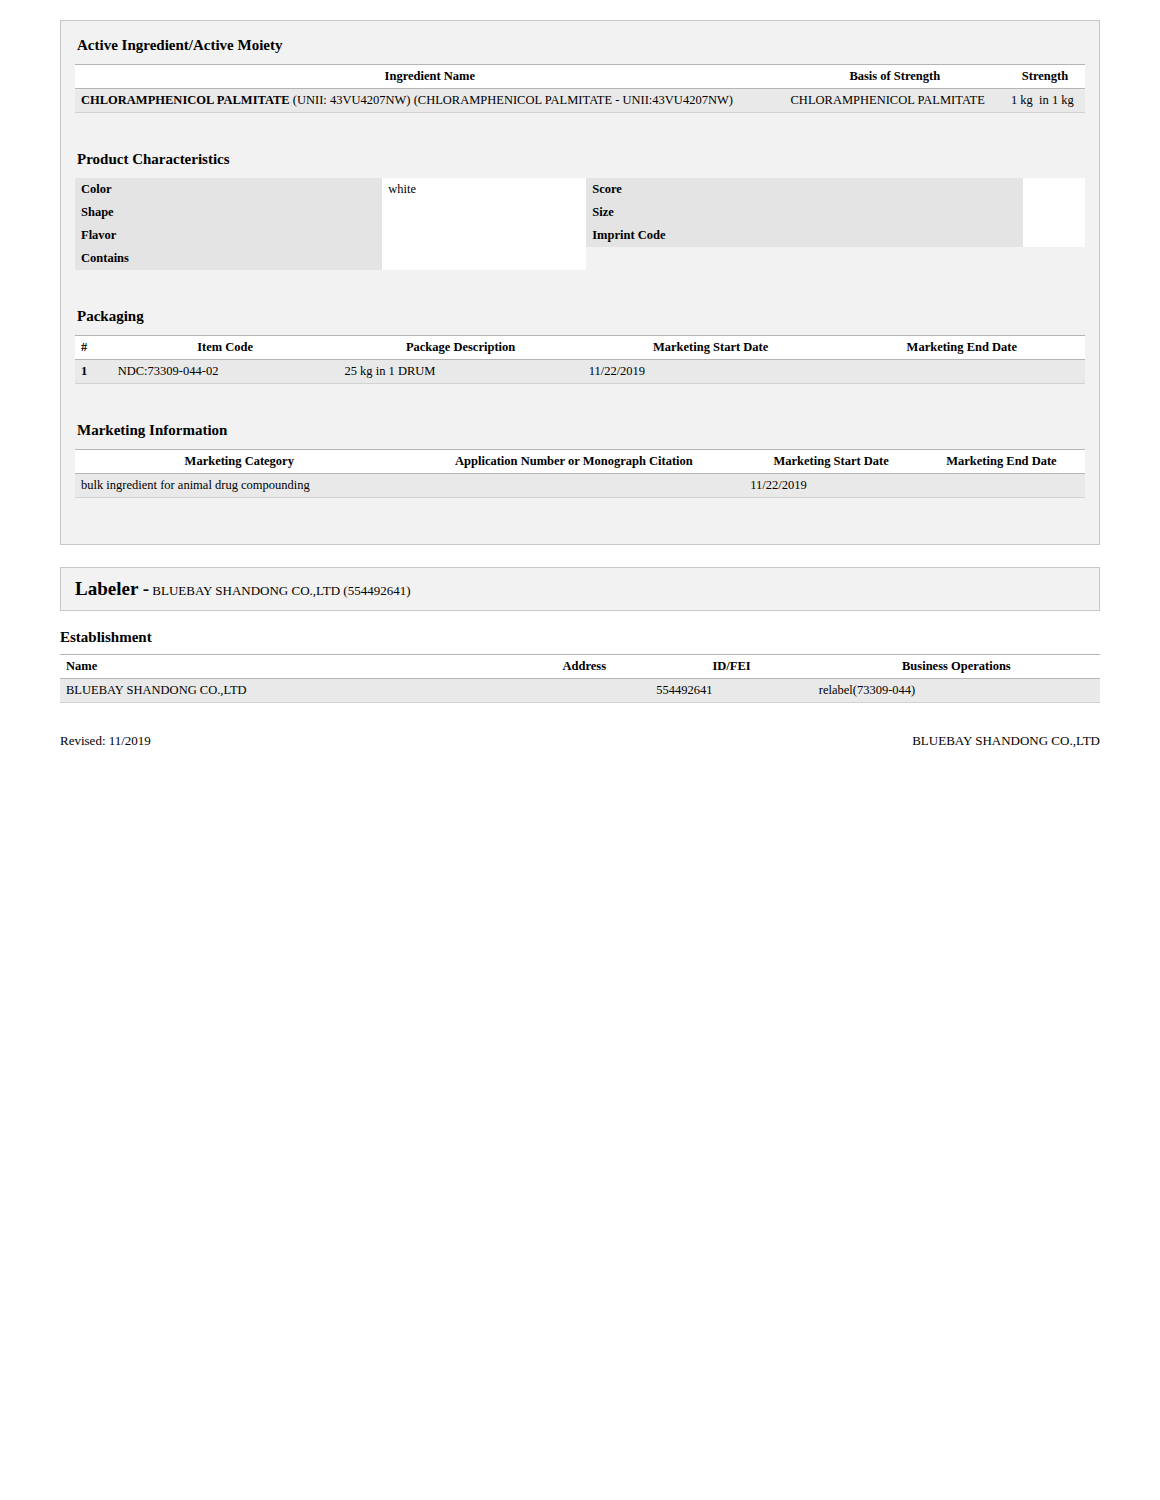Active Ingredient/Active Moiety
| Ingredient Name | Basis of Strength | Strength |
| --- | --- | --- |
| CHLORAMPHENICOL PALMITATE (UNII: 43VU4207NW) (CHLORAMPHENICOL PALMITATE - UNII:43VU4207NW) | CHLORAMPHENICOL PALMITATE | 1 kg in 1 kg |
Product Characteristics
| Color | white | Score | |
| Shape | | Size | |
| Flavor | | Imprint Code | |
| Contains | | |
Packaging
| # | Item Code | Package Description | Marketing Start Date | Marketing End Date |
| --- | --- | --- | --- | --- |
| 1 | NDC:73309-044-02 | 25 kg in 1 DRUM | 11/22/2019 | |
Marketing Information
| Marketing Category | Application Number or Monograph Citation | Marketing Start Date | Marketing End Date |
| --- | --- | --- | --- |
| bulk ingredient for animal drug compounding | | 11/22/2019 | |
Labeler - BLUEBAY SHANDONG CO.,LTD (554492641)
Establishment
| Name | Address | ID/FEI | Business Operations |
| --- | --- | --- | --- |
| BLUEBAY SHANDONG CO.,LTD | | 554492641 | relabel(73309-044) |
Revised: 11/2019
BLUEBAY SHANDONG CO.,LTD